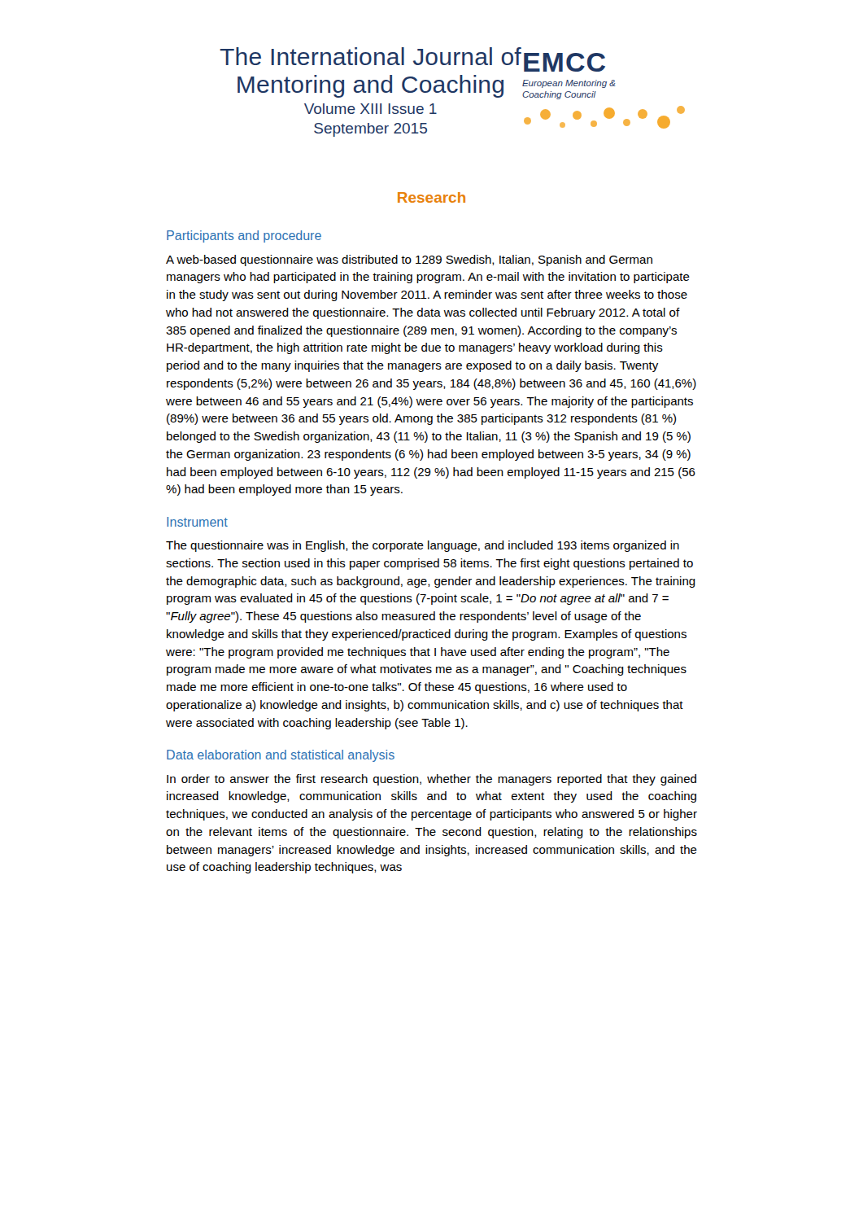EMCC
European Mentoring &
Coaching Council
The International Journal of Mentoring and Coaching Volume XIII Issue 1 September 2015
Research
Participants and procedure
A web-based questionnaire was distributed to 1289 Swedish, Italian, Spanish and German managers who had participated in the training program. An e-mail with the invitation to participate in the study was sent out during November 2011. A reminder was sent after three weeks to those who had not answered the questionnaire. The data was collected until February 2012. A total of 385 opened and finalized the questionnaire (289 men, 91 women). According to the company’s HR-department, the high attrition rate might be due to managers’ heavy workload during this period and to the many inquiries that the managers are exposed to on a daily basis. Twenty respondents (5,2%) were between 26 and 35 years, 184 (48,8%) between 36 and 45, 160 (41,6%) were between 46 and 55 years and 21 (5,4%) were over 56 years. The majority of the participants (89%) were between 36 and 55 years old. Among the 385 participants 312 respondents (81 %) belonged to the Swedish organization, 43 (11 %) to the Italian, 11 (3 %) the Spanish and 19 (5 %) the German organization. 23 respondents (6 %) had been employed between 3-5 years, 34 (9 %) had been employed between 6-10 years, 112 (29 %) had been employed 11-15 years and 215 (56 %) had been employed more than 15 years.
Instrument
The questionnaire was in English, the corporate language, and included 193 items organized in sections. The section used in this paper comprised 58 items. The first eight questions pertained to the demographic data, such as background, age, gender and leadership experiences. The training program was evaluated in 45 of the questions (7-point scale, 1 = "Do not agree at all" and 7 = "Fully agree"). These 45 questions also measured the respondents’ level of usage of the knowledge and skills that they experienced/practiced during the program. Examples of questions were: "The program provided me techniques that I have used after ending the program”, "The program made me more aware of what motivates me as a manager”, and " Coaching techniques made me more efficient in one-to-one talks". Of these 45 questions, 16 where used to operationalize a) knowledge and insights, b) communication skills, and c) use of techniques that were associated with coaching leadership (see Table 1).
Data elaboration and statistical analysis
In order to answer the first research question, whether the managers reported that they gained increased knowledge, communication skills and to what extent they used the coaching techniques, we conducted an analysis of the percentage of participants who answered 5 or higher on the relevant items of the questionnaire. The second question, relating to the relationships between managers’ increased knowledge and insights, increased communication skills, and the use of coaching leadership techniques, was